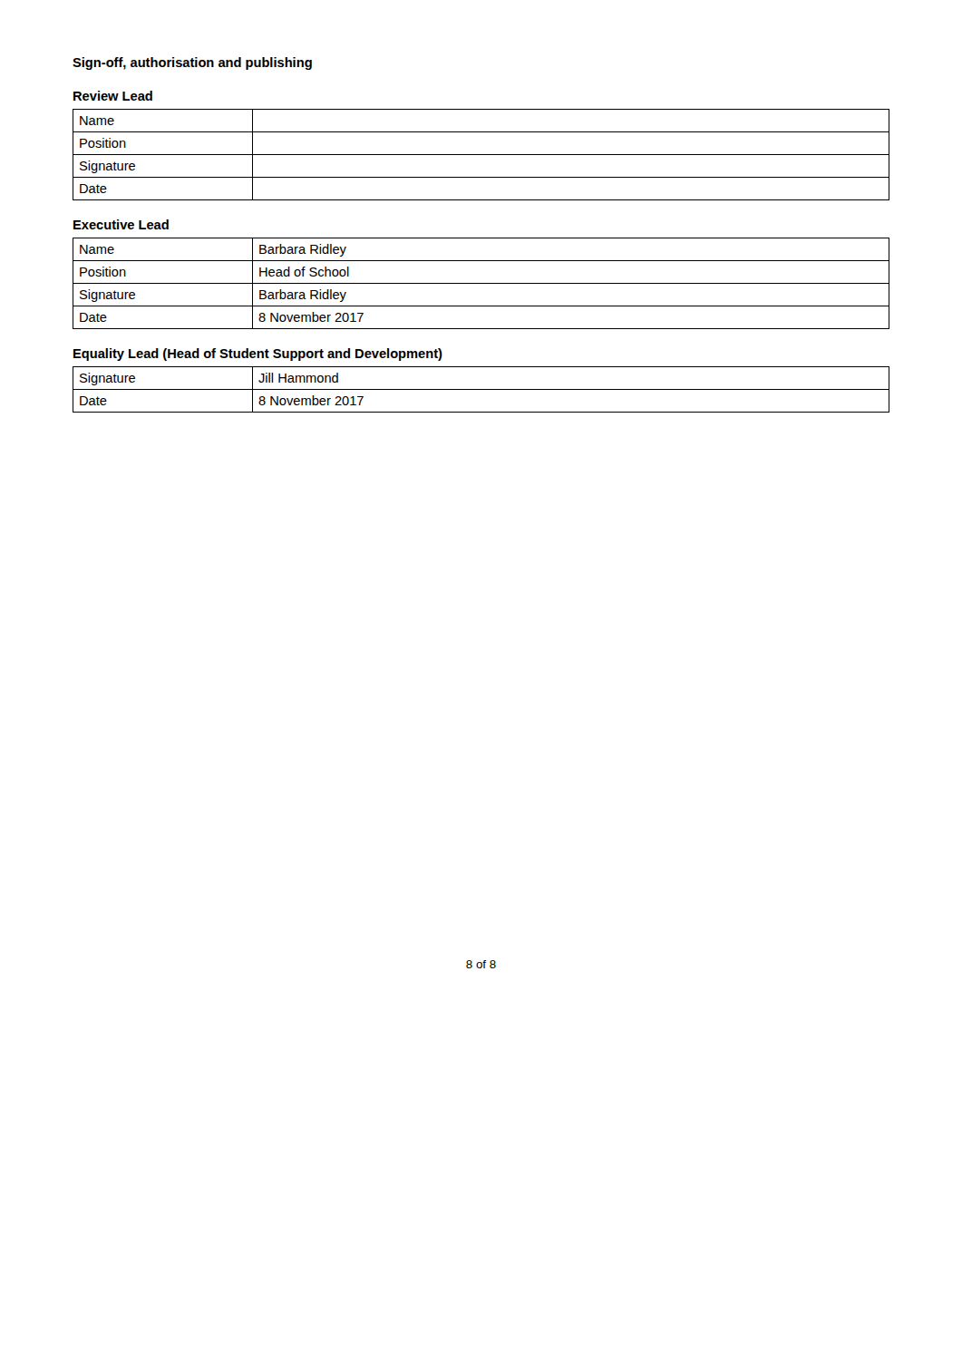Sign-off, authorisation and publishing
Review Lead
| Name | |
| Position | |
| Signature | |
| Date | |
Executive Lead
| Name | Barbara Ridley |
| Position | Head of School |
| Signature | Barbara Ridley |
| Date | 8 November 2017 |
Equality Lead (Head of Student Support and Development)
| Signature | Jill Hammond |
| Date | 8 November 2017 |
8 of 8